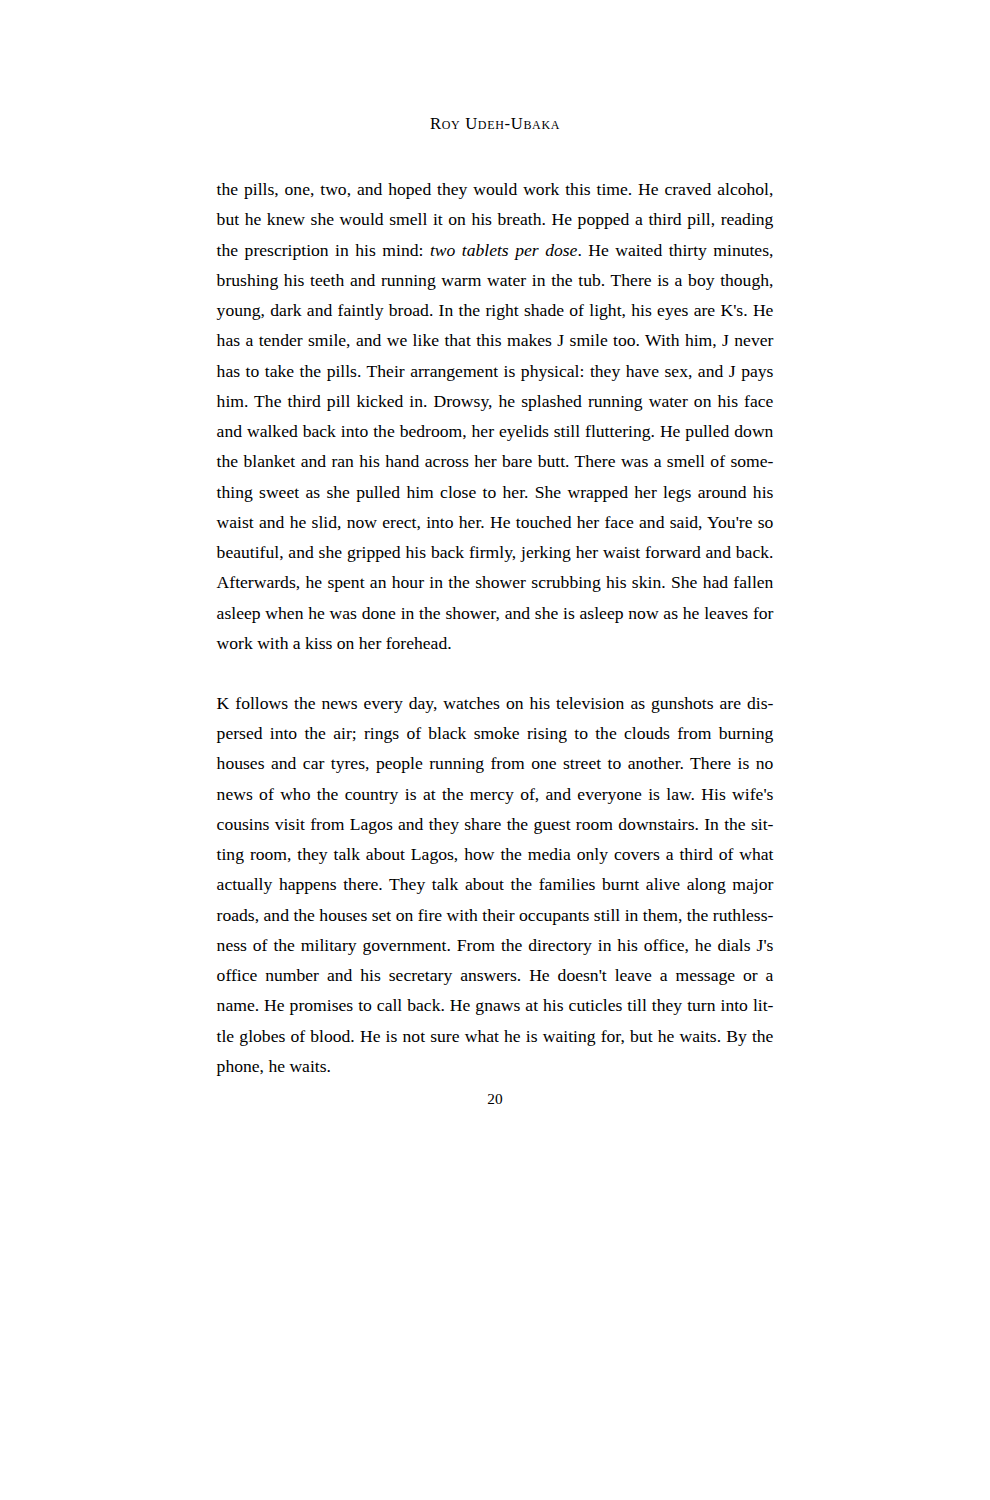Roy Udeh-Ubaka
the pills, one, two, and hoped they would work this time. He craved alcohol, but he knew she would smell it on his breath. He popped a third pill, reading the prescription in his mind: two tablets per dose. He waited thirty minutes, brushing his teeth and running warm water in the tub. There is a boy though, young, dark and faintly broad. In the right shade of light, his eyes are K's. He has a tender smile, and we like that this makes J smile too. With him, J never has to take the pills. Their arrangement is physical: they have sex, and J pays him. The third pill kicked in. Drowsy, he splashed running water on his face and walked back into the bedroom, her eyelids still fluttering. He pulled down the blanket and ran his hand across her bare butt. There was a smell of something sweet as she pulled him close to her. She wrapped her legs around his waist and he slid, now erect, into her. He touched her face and said, You're so beautiful, and she gripped his back firmly, jerking her waist forward and back. Afterwards, he spent an hour in the shower scrubbing his skin. She had fallen asleep when he was done in the shower, and she is asleep now as he leaves for work with a kiss on her forehead.
K follows the news every day, watches on his television as gunshots are dispersed into the air; rings of black smoke rising to the clouds from burning houses and car tyres, people running from one street to another. There is no news of who the country is at the mercy of, and everyone is law. His wife's cousins visit from Lagos and they share the guest room downstairs. In the sitting room, they talk about Lagos, how the media only covers a third of what actually happens there. They talk about the families burnt alive along major roads, and the houses set on fire with their occupants still in them, the ruthlessness of the military government. From the directory in his office, he dials J's office number and his secretary answers. He doesn't leave a message or a name. He promises to call back. He gnaws at his cuticles till they turn into little globes of blood. He is not sure what he is waiting for, but he waits. By the phone, he waits.
20